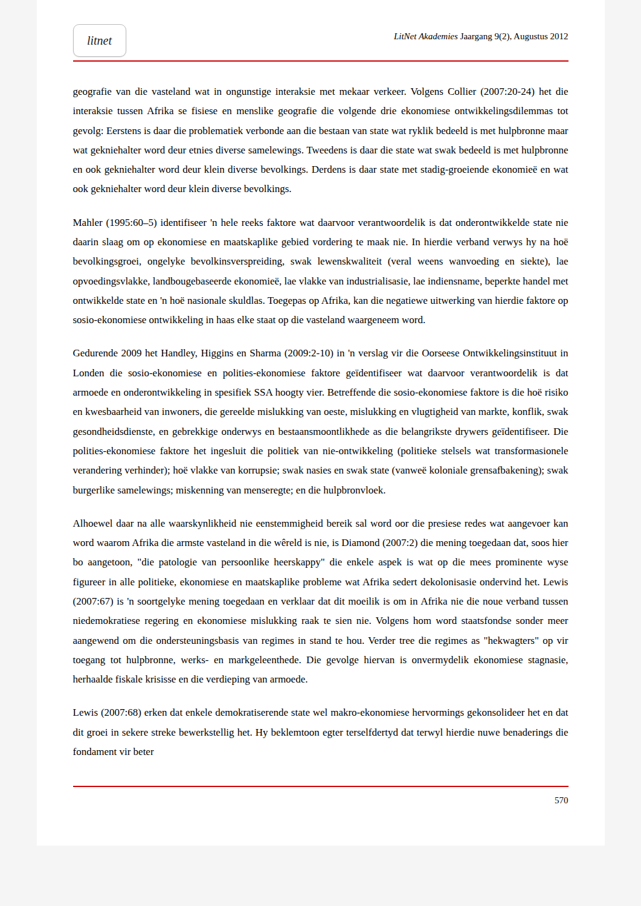litnet
LitNet Akademies Jaargang 9(2), Augustus 2012
geografie van die vasteland wat in ongunstige interaksie met mekaar verkeer. Volgens Collier (2007:20-24) het die interaksie tussen Afrika se fisiese en menslike geografie die volgende drie ekonomiese ontwikkelingsdilemmas tot gevolg: Eerstens is daar die problematiek verbonde aan die bestaan van state wat ryklik bedeeld is met hulpbronne maar wat gekniehalter word deur etnies diverse samelewings. Tweedens is daar die state wat swak bedeeld is met hulpbronne en ook gekniehalter word deur klein diverse bevolkings. Derdens is daar state met stadig-groeiende ekonomieë en wat ook gekniehalter word deur klein diverse bevolkings.
Mahler (1995:60–5) identifiseer 'n hele reeks faktore wat daarvoor verantwoordelik is dat onderontwikkelde state nie daarin slaag om op ekonomiese en maatskaplike gebied vordering te maak nie. In hierdie verband verwys hy na hoë bevolkingsgroei, ongelyke bevolkinsverspreiding, swak lewenskwaliteit (veral weens wanvoeding en siekte), lae opvoedingsvlakke, landbougebaseerde ekonomieë, lae vlakke van industrialisasie, lae indiensname, beperkte handel met ontwikkelde state en 'n hoë nasionale skuldlas. Toegepas op Afrika, kan die negatiewe uitwerking van hierdie faktore op sosio-ekonomiese ontwikkeling in haas elke staat op die vasteland waargeneem word.
Gedurende 2009 het Handley, Higgins en Sharma (2009:2-10) in 'n verslag vir die Oorseese Ontwikkelingsinstituut in Londen die sosio-ekonomiese en polities-ekonomiese faktore geïdentifiseer wat daarvoor verantwoordelik is dat armoede en onderontwikkeling in spesifiek SSA hoogty vier. Betreffende die sosio-ekonomiese faktore is die hoë risiko en kwesbaarheid van inwoners, die gereelde mislukking van oeste, mislukking en vlugtigheid van markte, konflik, swak gesondheidsdienste, en gebrekkige onderwys en bestaansmoontlikhede as die belangrikste drywers geïdentifiseer. Die polities-ekonomiese faktore het ingesluit die politiek van nie-ontwikkeling (politieke stelsels wat transformasionele verandering verhinder); hoë vlakke van korrupsie; swak nasies en swak state (vanweë koloniale grensafbakening); swak burgerlike samelewings; miskenning van menseregte; en die hulpbronvloek.
Alhoewel daar na alle waarskynlikheid nie eenstemmigheid bereik sal word oor die presiese redes wat aangevoer kan word waarom Afrika die armste vasteland in die wêreld is nie, is Diamond (2007:2) die mening toegedaan dat, soos hier bo aangetoon, "die patologie van persoonlike heerskappy" die enkele aspek is wat op die mees prominente wyse figureer in alle politieke, ekonomiese en maatskaplike probleme wat Afrika sedert dekolonisasie ondervind het. Lewis (2007:67) is 'n soortgelyke mening toegedaan en verklaar dat dit moeilik is om in Afrika nie die noue verband tussen niedemokratiese regering en ekonomiese mislukking raak te sien nie. Volgens hom word staatsfondse sonder meer aangewend om die ondersteuningsbasis van regimes in stand te hou. Verder tree die regimes as "hekwagters" op vir toegang tot hulpbronne, werks- en markgeleenthede. Die gevolge hiervan is onvermydelik ekonomiese stagnasie, herhaalde fiskale krisisse en die verdieping van armoede.
Lewis (2007:68) erken dat enkele demokratiserende state wel makro-ekonomiese hervormings gekonsolideer het en dat dit groei in sekere streke bewerkstellig het. Hy beklemtoon egter terselfdertyd dat terwyl hierdie nuwe benaderings die fondament vir beter
570